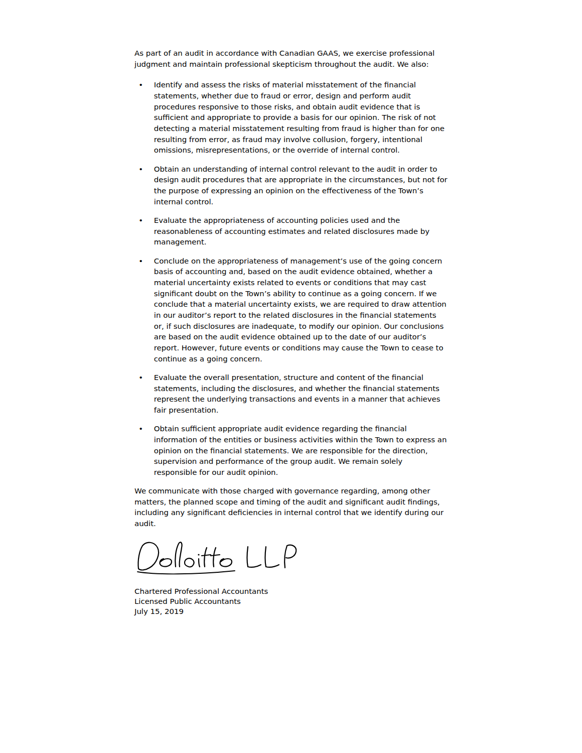As part of an audit in accordance with Canadian GAAS, we exercise professional judgment and maintain professional skepticism throughout the audit. We also:
Identify and assess the risks of material misstatement of the financial statements, whether due to fraud or error, design and perform audit procedures responsive to those risks, and obtain audit evidence that is sufficient and appropriate to provide a basis for our opinion. The risk of not detecting a material misstatement resulting from fraud is higher than for one resulting from error, as fraud may involve collusion, forgery, intentional omissions, misrepresentations, or the override of internal control.
Obtain an understanding of internal control relevant to the audit in order to design audit procedures that are appropriate in the circumstances, but not for the purpose of expressing an opinion on the effectiveness of the Town’s internal control.
Evaluate the appropriateness of accounting policies used and the reasonableness of accounting estimates and related disclosures made by management.
Conclude on the appropriateness of management’s use of the going concern basis of accounting and, based on the audit evidence obtained, whether a material uncertainty exists related to events or conditions that may cast significant doubt on the Town’s ability to continue as a going concern. If we conclude that a material uncertainty exists, we are required to draw attention in our auditor’s report to the related disclosures in the financial statements or, if such disclosures are inadequate, to modify our opinion. Our conclusions are based on the audit evidence obtained up to the date of our auditor’s report. However, future events or conditions may cause the Town to cease to continue as a going concern.
Evaluate the overall presentation, structure and content of the financial statements, including the disclosures, and whether the financial statements represent the underlying transactions and events in a manner that achieves fair presentation.
Obtain sufficient appropriate audit evidence regarding the financial information of the entities or business activities within the Town to express an opinion on the financial statements. We are responsible for the direction, supervision and performance of the group audit. We remain solely responsible for our audit opinion.
We communicate with those charged with governance regarding, among other matters, the planned scope and timing of the audit and significant audit findings, including any significant deficiencies in internal control that we identify during our audit.
Chartered Professional Accountants
Licensed Public Accountants
July 15, 2019